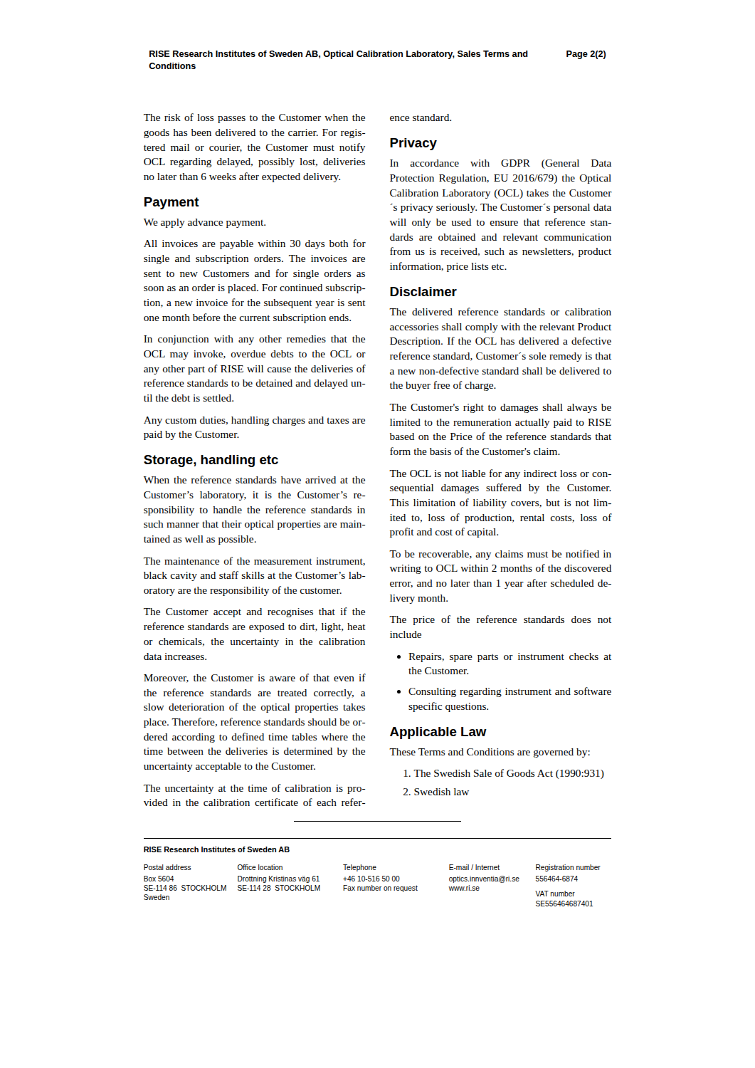RISE Research Institutes of Sweden AB, Optical Calibration Laboratory, Sales Terms and Conditions
Page 2(2)
The risk of loss passes to the Customer when the goods has been delivered to the carrier. For registered mail or courier, the Customer must notify OCL regarding delayed, possibly lost, deliveries no later than 6 weeks after expected delivery.
Payment
We apply advance payment.
All invoices are payable within 30 days both for single and subscription orders. The invoices are sent to new Customers and for single orders as soon as an order is placed. For continued subscription, a new invoice for the subsequent year is sent one month before the current subscription ends.
In conjunction with any other remedies that the OCL may invoke, overdue debts to the OCL or any other part of RISE will cause the deliveries of reference standards to be detained and delayed until the debt is settled.
Any custom duties, handling charges and taxes are paid by the Customer.
Storage, handling etc
When the reference standards have arrived at the Customer’s laboratory, it is the Customer’s responsibility to handle the reference standards in such manner that their optical properties are maintained as well as possible.
The maintenance of the measurement instrument, black cavity and staff skills at the Customer’s laboratory are the responsibility of the customer.
The Customer accept and recognises that if the reference standards are exposed to dirt, light, heat or chemicals, the uncertainty in the calibration data increases.
Moreover, the Customer is aware of that even if the reference standards are treated correctly, a slow deterioration of the optical properties takes place. Therefore, reference standards should be ordered according to defined time tables where the time between the deliveries is determined by the uncertainty acceptable to the Customer.
The uncertainty at the time of calibration is provided in the calibration certificate of each reference standard.
Privacy
In accordance with GDPR (General Data Protection Regulation, EU 2016/679) the Optical Calibration Laboratory (OCL) takes the Customer´s privacy seriously. The Customer´s personal data will only be used to ensure that reference standards are obtained and relevant communication from us is received, such as newsletters, product information, price lists etc.
Disclaimer
The delivered reference standards or calibration accessories shall comply with the relevant Product Description. If the OCL has delivered a defective reference standard, Customer´s sole remedy is that a new non-defective standard shall be delivered to the buyer free of charge.
The Customer's right to damages shall always be limited to the remuneration actually paid to RISE based on the Price of the reference standards that form the basis of the Customer's claim.
The OCL is not liable for any indirect loss or consequential damages suffered by the Customer. This limitation of liability covers, but is not limited to, loss of production, rental costs, loss of profit and cost of capital.
To be recoverable, any claims must be notified in writing to OCL within 2 months of the discovered error, and no later than 1 year after scheduled delivery month.
The price of the reference standards does not include
Repairs, spare parts or instrument checks at the Customer.
Consulting regarding instrument and software specific questions.
Applicable Law
These Terms and Conditions are governed by:
The Swedish Sale of Goods Act (1990:931)
Swedish law
RISE Research Institutes of Sweden AB
Postal address
Box 5604
SE-114 86 STOCKHOLM
Sweden
Office location
Drottning Kristinas väg 61
SE-114 28 STOCKHOLM
Telephone
+46 10-516 50 00
Fax number on request
E-mail / Internet
optics.innventia@ri.se
www.ri.se
Registration number
556464-6874
VAT number
SE556464687401